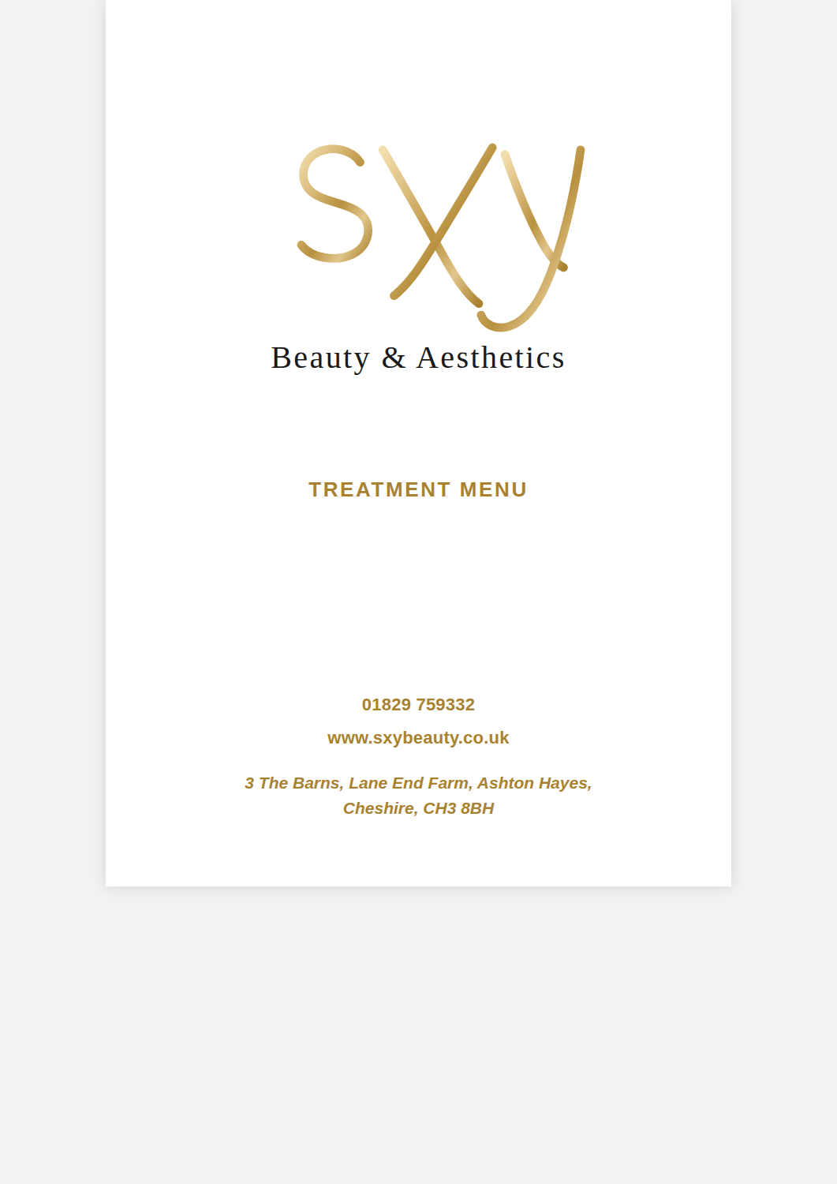Beauty & Aesthetics
Treatment Menu
01829 759332 www.sxybeauty.co.uk
3 The Barns, Lane End Farm, Ashton Hayes,
Cheshire, CH3 8BH